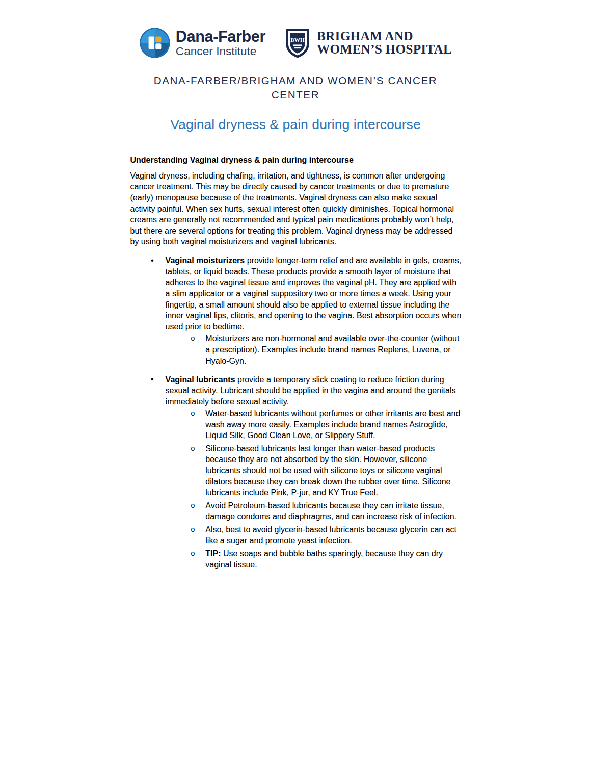Dana-Farber Cancer Institute
BWH BRIGHAM AND WOMEN’S HOSPITAL
DANA-FARBER/BRIGHAM AND WOMEN’S CANCER CENTER
Vaginal dryness & pain during intercourse
Understanding Vaginal dryness & pain during intercourse
Vaginal dryness, including chafing, irritation, and tightness, is common after undergoing cancer treatment. This may be directly caused by cancer treatments or due to premature (early) menopause because of the treatments. Vaginal dryness can also make sexual activity painful. When sex hurts, sexual interest often quickly diminishes. Topical hormonal creams are generally not recommended and typical pain medications probably won’t help, but there are several options for treating this problem. Vaginal dryness may be addressed by using both vaginal moisturizers and vaginal lubricants.
Vaginal moisturizers provide longer-term relief and are available in gels, creams, tablets, or liquid beads. These products provide a smooth layer of moisture that adheres to the vaginal tissue and improves the vaginal pH. They are applied with a slim applicator or a vaginal suppository two or more times a week. Using your fingertip, a small amount should also be applied to external tissue including the inner vaginal lips, clitoris, and opening to the vagina. Best absorption occurs when used prior to bedtime.
Moisturizers are non-hormonal and available over-the-counter (without a prescription). Examples include brand names Replens, Luvena, or Hyalo-Gyn.
Vaginal lubricants provide a temporary slick coating to reduce friction during sexual activity. Lubricant should be applied in the vagina and around the genitals immediately before sexual activity.
Water-based lubricants without perfumes or other irritants are best and wash away more easily. Examples include brand names Astroglide, Liquid Silk, Good Clean Love, or Slippery Stuff.
Silicone-based lubricants last longer than water-based products because they are not absorbed by the skin. However, silicone lubricants should not be used with silicone toys or silicone vaginal dilators because they can break down the rubber over time. Silicone lubricants include Pink, P-jur, and KY True Feel.
Avoid Petroleum-based lubricants because they can irritate tissue, damage condoms and diaphragms, and can increase risk of infection.
Also, best to avoid glycerin-based lubricants because glycerin can act like a sugar and promote yeast infection.
TIP: Use soaps and bubble baths sparingly, because they can dry vaginal tissue.